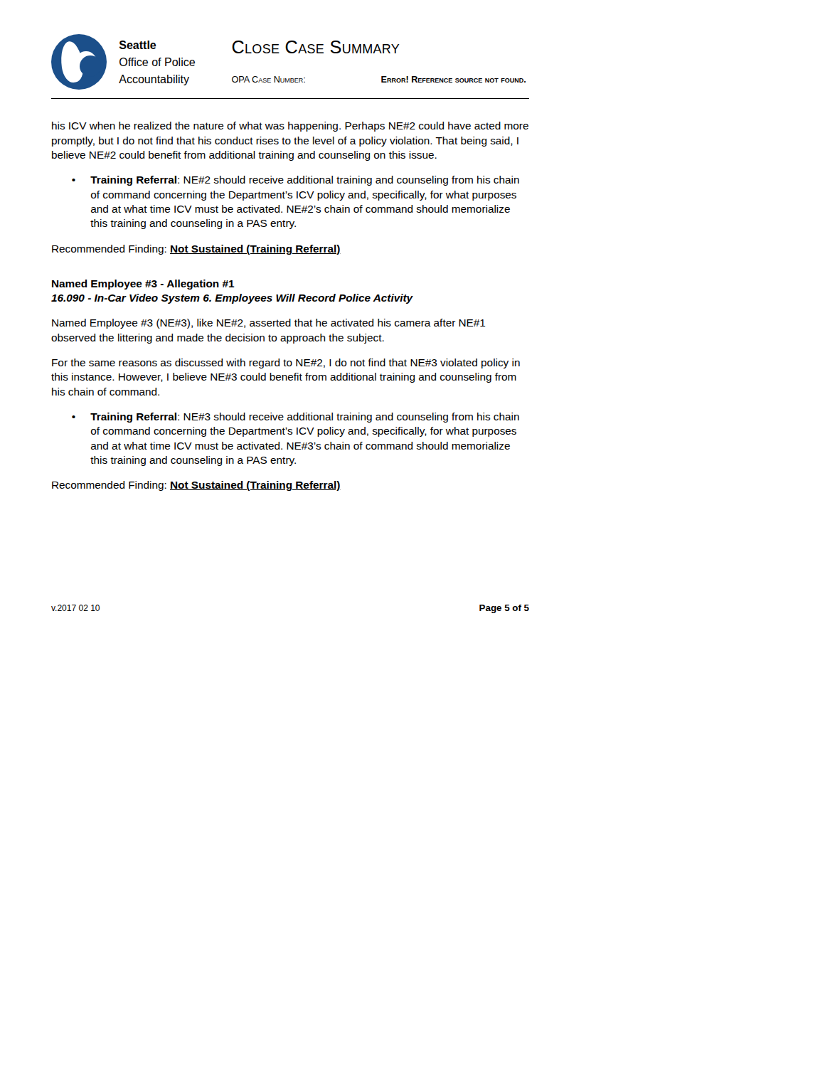Seattle
Office of Police
Accountability
Close Case Summary
OPA Case Number: Error! Reference source not found.
his ICV when he realized the nature of what was happening. Perhaps NE#2 could have acted more promptly, but I do not find that his conduct rises to the level of a policy violation. That being said, I believe NE#2 could benefit from additional training and counseling on this issue.
• Training Referral: NE#2 should receive additional training and counseling from his chain of command concerning the Department’s ICV policy and, specifically, for what purposes and at what time ICV must be activated. NE#2’s chain of command should memorialize this training and counseling in a PAS entry.
Recommended Finding: Not Sustained (Training Referral)
Named Employee #3 - Allegation #1
16.090 - In-Car Video System 6. Employees Will Record Police Activity
Named Employee #3 (NE#3), like NE#2, asserted that he activated his camera after NE#1 observed the littering and made the decision to approach the subject.
For the same reasons as discussed with regard to NE#2, I do not find that NE#3 violated policy in this instance. However, I believe NE#3 could benefit from additional training and counseling from his chain of command.
• Training Referral: NE#3 should receive additional training and counseling from his chain of command concerning the Department’s ICV policy and, specifically, for what purposes and at what time ICV must be activated. NE#3’s chain of command should memorialize this training and counseling in a PAS entry.
Recommended Finding: Not Sustained (Training Referral)
v.2017 02 10
Page 5 of 5